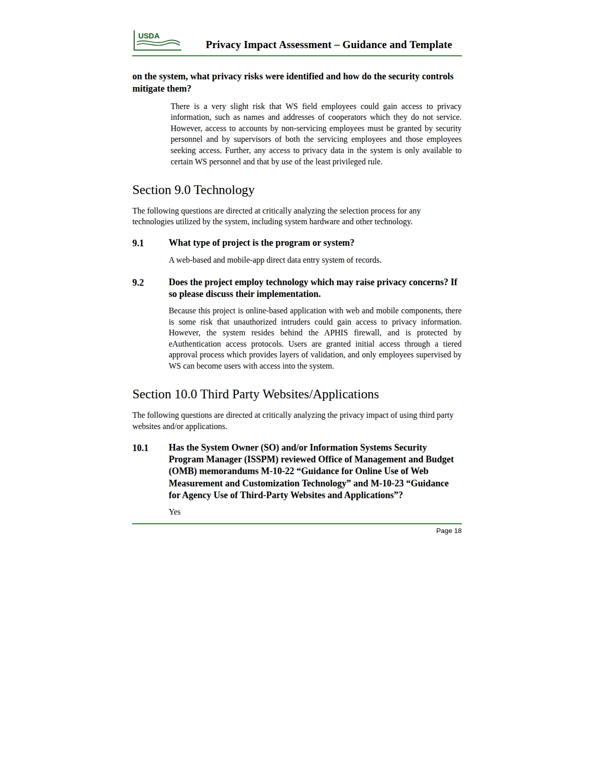USDA
Privacy Impact Assessment – Guidance and Template
on the system, what privacy risks were identified and how do the security controls mitigate them?
There is a very slight risk that WS field employees could gain access to privacy information, such as names and addresses of cooperators which they do not service. However, access to accounts by non-servicing employees must be granted by security personnel and by supervisors of both the servicing employees and those employees seeking access. Further, any access to privacy data in the system is only available to certain WS personnel and that by use of the least privileged rule.
Section 9.0 Technology
The following questions are directed at critically analyzing the selection process for any technologies utilized by the system, including system hardware and other technology.
9.1
What type of project is the program or system?
A web-based and mobile-app direct data entry system of records.
9.2
Does the project employ technology which may raise privacy concerns? If so please discuss their implementation.
Because this project is online-based application with web and mobile components, there is some risk that unauthorized intruders could gain access to privacy information. However, the system resides behind the APHIS firewall, and is protected by eAuthentication access protocols. Users are granted initial access through a tiered approval process which provides layers of validation, and only employees supervised by WS can become users with access into the system.
Section 10.0 Third Party Websites/Applications
The following questions are directed at critically analyzing the privacy impact of using third party websites and/or applications.
10.1
Has the System Owner (SO) and/or Information Systems Security Program Manager (ISSPM) reviewed Office of Management and Budget (OMB) memorandums M-10-22 “Guidance for Online Use of Web Measurement and Customization Technology” and M-10-23 “Guidance for Agency Use of Third-Party Websites and Applications”?
Yes
Page 18